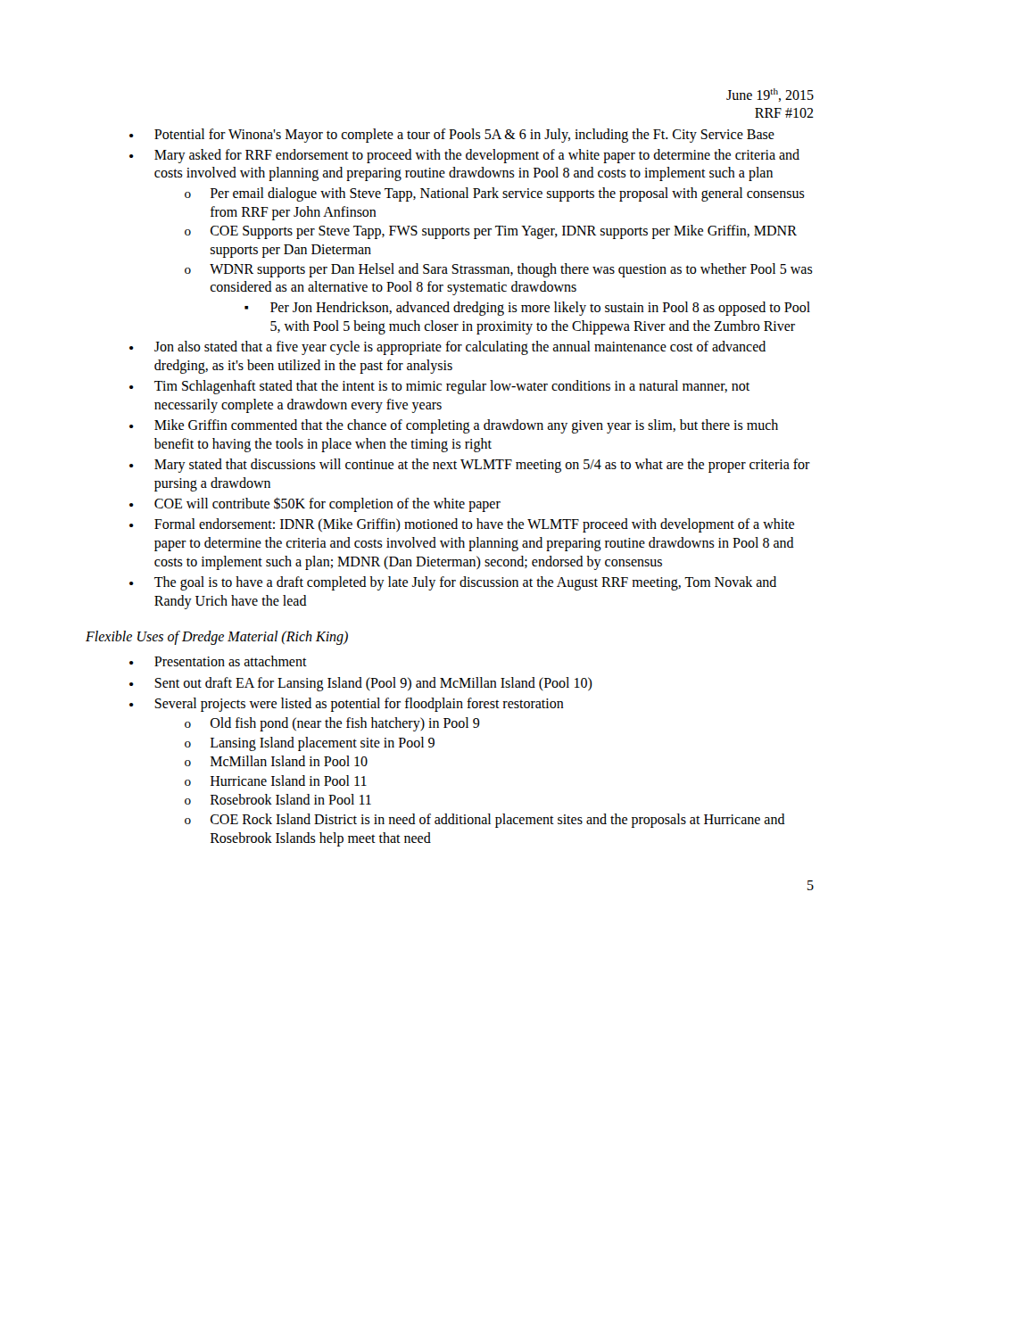June 19th, 2015
RRF #102
Potential for Winona's Mayor to complete a tour of Pools 5A & 6 in July, including the Ft. City Service Base
Mary asked for RRF endorsement to proceed with the development of a white paper to determine the criteria and costs involved with planning and preparing routine drawdowns in Pool 8 and costs to implement such a plan
Per email dialogue with Steve Tapp, National Park service supports the proposal with general consensus from RRF per John Anfinson
COE Supports per Steve Tapp, FWS supports per Tim Yager, IDNR supports per Mike Griffin, MDNR supports per Dan Dieterman
WDNR supports per Dan Helsel and Sara Strassman, though there was question as to whether Pool 5 was considered as an alternative to Pool 8 for systematic drawdowns
Per Jon Hendrickson, advanced dredging is more likely to sustain in Pool 8 as opposed to Pool 5, with Pool 5 being much closer in proximity to the Chippewa River and the Zumbro River
Jon also stated that a five year cycle is appropriate for calculating the annual maintenance cost of advanced dredging, as it's been utilized in the past for analysis
Tim Schlagenhaft stated that the intent is to mimic regular low-water conditions in a natural manner, not necessarily complete a drawdown every five years
Mike Griffin commented that the chance of completing a drawdown any given year is slim, but there is much benefit to having the tools in place when the timing is right
Mary stated that discussions will continue at the next WLMTF meeting on 5/4 as to what are the proper criteria for pursing a drawdown
COE will contribute $50K for completion of the white paper
Formal endorsement: IDNR (Mike Griffin) motioned to have the WLMTF proceed with development of a white paper to determine the criteria and costs involved with planning and preparing routine drawdowns in Pool 8 and costs to implement such a plan; MDNR (Dan Dieterman) second; endorsed by consensus
The goal is to have a draft completed by late July for discussion at the August RRF meeting, Tom Novak and Randy Urich have the lead
Flexible Uses of Dredge Material (Rich King)
Presentation as attachment
Sent out draft EA for Lansing Island (Pool 9) and McMillan Island (Pool 10)
Several projects were listed as potential for floodplain forest restoration
Old fish pond (near the fish hatchery) in Pool 9
Lansing Island placement site in Pool 9
McMillan Island in Pool 10
Hurricane Island in Pool 11
Rosebrook Island in Pool 11
COE Rock Island District is in need of additional placement sites and the proposals at Hurricane and Rosebrook Islands help meet that need
5